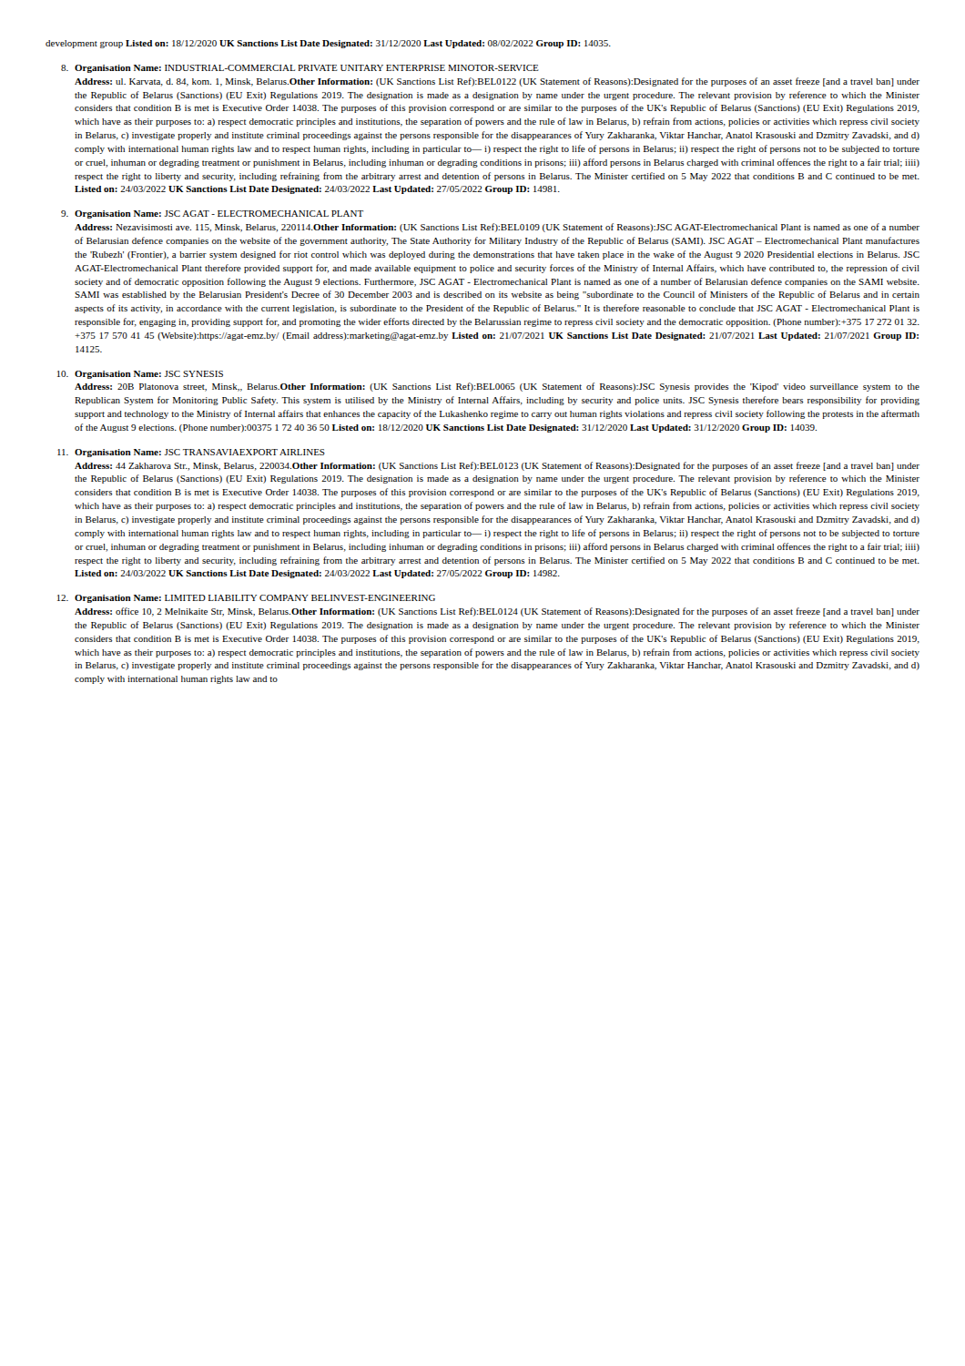development group Listed on: 18/12/2020 UK Sanctions List Date Designated: 31/12/2020 Last Updated: 08/02/2022 Group ID: 14035.
Organisation Name: INDUSTRIAL-COMMERCIAL PRIVATE UNITARY ENTERPRISE MINOTOR-SERVICE
Address: ul. Karvata, d. 84, kom. 1, Minsk, Belarus.Other Information: (UK Sanctions List Ref):BEL0122 (UK Statement of Reasons):Designated for the purposes of an asset freeze [and a travel ban] under the Republic of Belarus (Sanctions) (EU Exit) Regulations 2019. The designation is made as a designation by name under the urgent procedure. The relevant provision by reference to which the Minister considers that condition B is met is Executive Order 14038. The purposes of this provision correspond or are similar to the purposes of the UK's Republic of Belarus (Sanctions) (EU Exit) Regulations 2019, which have as their purposes to: a) respect democratic principles and institutions, the separation of powers and the rule of law in Belarus, b) refrain from actions, policies or activities which repress civil society in Belarus, c) investigate properly and institute criminal proceedings against the persons responsible for the disappearances of Yury Zakharanka, Viktar Hanchar, Anatol Krasouski and Dzmitry Zavadski, and d) comply with international human rights law and to respect human rights, including in particular to— i) respect the right to life of persons in Belarus; ii) respect the right of persons not to be subjected to torture or cruel, inhuman or degrading treatment or punishment in Belarus, including inhuman or degrading conditions in prisons; iii) afford persons in Belarus charged with criminal offences the right to a fair trial; iiii) respect the right to liberty and security, including refraining from the arbitrary arrest and detention of persons in Belarus. The Minister certified on 5 May 2022 that conditions B and C continued to be met. Listed on: 24/03/2022 UK Sanctions List Date Designated: 24/03/2022 Last Updated: 27/05/2022 Group ID: 14981.
Organisation Name: JSC AGAT - ELECTROMECHANICAL PLANT
Address: Nezavisimosti ave. 115, Minsk, Belarus, 220114.Other Information: (UK Sanctions List Ref):BEL0109 (UK Statement of Reasons):JSC AGAT-Electromechanical Plant is named as one of a number of Belarusian defence companies on the website of the government authority, The State Authority for Military Industry of the Republic of Belarus (SAMI). JSC AGAT – Electromechanical Plant manufactures the 'Rubezh' (Frontier), a barrier system designed for riot control which was deployed during the demonstrations that have taken place in the wake of the August 9 2020 Presidential elections in Belarus. JSC AGAT-Electromechanical Plant therefore provided support for, and made available equipment to police and security forces of the Ministry of Internal Affairs, which have contributed to, the repression of civil society and of democratic opposition following the August 9 elections. Furthermore, JSC AGAT - Electromechanical Plant is named as one of a number of Belarusian defence companies on the SAMI website. SAMI was established by the Belarusian President's Decree of 30 December 2003 and is described on its website as being "subordinate to the Council of Ministers of the Republic of Belarus and in certain aspects of its activity, in accordance with the current legislation, is subordinate to the President of the Republic of Belarus." It is therefore reasonable to conclude that JSC AGAT - Electromechanical Plant is responsible for, engaging in, providing support for, and promoting the wider efforts directed by the Belarussian regime to repress civil society and the democratic opposition. (Phone number):+375 17 272 01 32. +375 17 570 41 45 (Website):https://agat-emz.by/ (Email address):marketing@agat-emz.by Listed on: 21/07/2021 UK Sanctions List Date Designated: 21/07/2021 Last Updated: 21/07/2021 Group ID: 14125.
Organisation Name: JSC SYNESIS
Address: 20B Platonova street, Minsk,, Belarus.Other Information: (UK Sanctions List Ref):BEL0065 (UK Statement of Reasons):JSC Synesis provides the 'Kipod' video surveillance system to the Republican System for Monitoring Public Safety. This system is utilised by the Ministry of Internal Affairs, including by security and police units. JSC Synesis therefore bears responsibility for providing support and technology to the Ministry of Internal affairs that enhances the capacity of the Lukashenko regime to carry out human rights violations and repress civil society following the protests in the aftermath of the August 9 elections. (Phone number):00375 1 72 40 36 50 Listed on: 18/12/2020 UK Sanctions List Date Designated: 31/12/2020 Last Updated: 31/12/2020 Group ID: 14039.
Organisation Name: JSC TRANSAVIAEXPORT AIRLINES
Address: 44 Zakharova Str., Minsk, Belarus, 220034.Other Information: (UK Sanctions List Ref):BEL0123 (UK Statement of Reasons):Designated for the purposes of an asset freeze [and a travel ban] under the Republic of Belarus (Sanctions) (EU Exit) Regulations 2019. The designation is made as a designation by name under the urgent procedure. The relevant provision by reference to which the Minister considers that condition B is met is Executive Order 14038. The purposes of this provision correspond or are similar to the purposes of the UK's Republic of Belarus (Sanctions) (EU Exit) Regulations 2019, which have as their purposes to: a) respect democratic principles and institutions, the separation of powers and the rule of law in Belarus, b) refrain from actions, policies or activities which repress civil society in Belarus, c) investigate properly and institute criminal proceedings against the persons responsible for the disappearances of Yury Zakharanka, Viktar Hanchar, Anatol Krasouski and Dzmitry Zavadski, and d) comply with international human rights law and to respect human rights, including in particular to— i) respect the right to life of persons in Belarus; ii) respect the right of persons not to be subjected to torture or cruel, inhuman or degrading treatment or punishment in Belarus, including inhuman or degrading conditions in prisons; iii) afford persons in Belarus charged with criminal offences the right to a fair trial; iiii) respect the right to liberty and security, including refraining from the arbitrary arrest and detention of persons in Belarus. The Minister certified on 5 May 2022 that conditions B and C continued to be met. Listed on: 24/03/2022 UK Sanctions List Date Designated: 24/03/2022 Last Updated: 27/05/2022 Group ID: 14982.
Organisation Name: LIMITED LIABILITY COMPANY BELINVEST-ENGINEERING
Address: office 10, 2 Melnikaite Str, Minsk, Belarus.Other Information: (UK Sanctions List Ref):BEL0124 (UK Statement of Reasons):Designated for the purposes of an asset freeze [and a travel ban] under the Republic of Belarus (Sanctions) (EU Exit) Regulations 2019. The designation is made as a designation by name under the urgent procedure. The relevant provision by reference to which the Minister considers that condition B is met is Executive Order 14038. The purposes of this provision correspond or are similar to the purposes of the UK's Republic of Belarus (Sanctions) (EU Exit) Regulations 2019, which have as their purposes to: a) respect democratic principles and institutions, the separation of powers and the rule of law in Belarus, b) refrain from actions, policies or activities which repress civil society in Belarus, c) investigate properly and institute criminal proceedings against the persons responsible for the disappearances of Yury Zakharanka, Viktar Hanchar, Anatol Krasouski and Dzmitry Zavadski, and d) comply with international human rights law and to